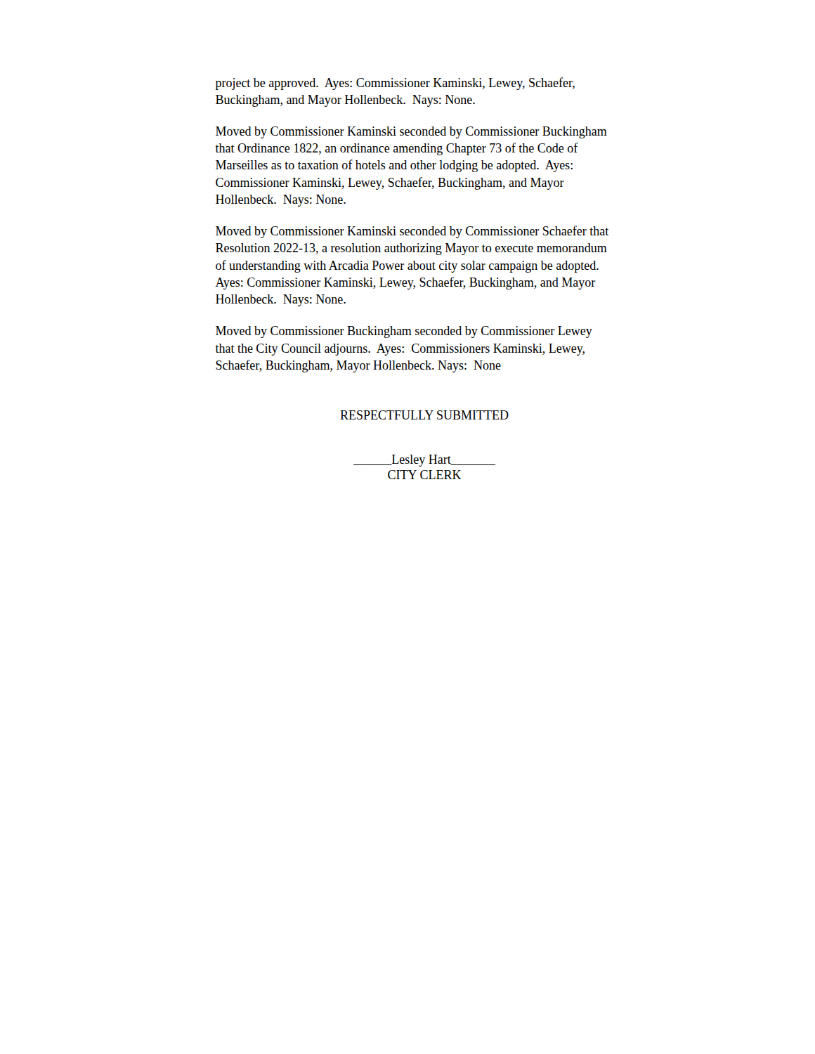project be approved. Ayes: Commissioner Kaminski, Lewey, Schaefer, Buckingham, and Mayor Hollenbeck. Nays: None.
Moved by Commissioner Kaminski seconded by Commissioner Buckingham that Ordinance 1822, an ordinance amending Chapter 73 of the Code of Marseilles as to taxation of hotels and other lodging be adopted. Ayes: Commissioner Kaminski, Lewey, Schaefer, Buckingham, and Mayor Hollenbeck. Nays: None.
Moved by Commissioner Kaminski seconded by Commissioner Schaefer that Resolution 2022-13, a resolution authorizing Mayor to execute memorandum of understanding with Arcadia Power about city solar campaign be adopted. Ayes: Commissioner Kaminski, Lewey, Schaefer, Buckingham, and Mayor Hollenbeck. Nays: None.
Moved by Commissioner Buckingham seconded by Commissioner Lewey
that the City Council adjourns. Ayes: Commissioners Kaminski, Lewey, Schaefer, Buckingham, Mayor Hollenbeck. Nays: None
RESPECTFULLY SUBMITTED
______Lesley Hart_______ CITY CLERK